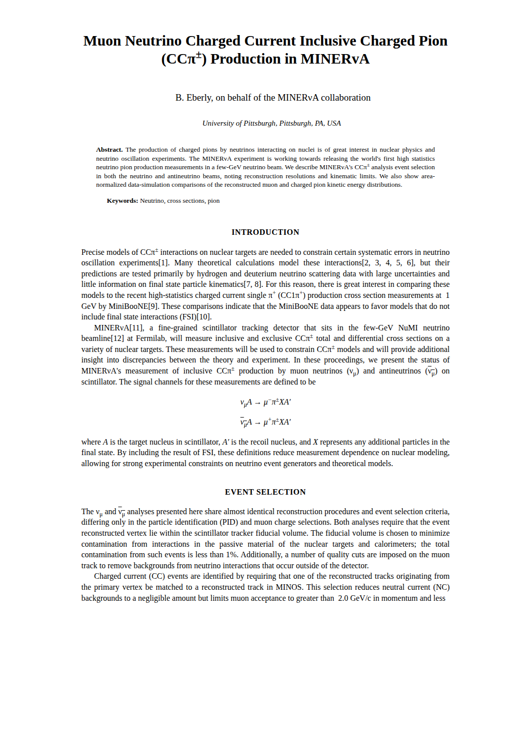Muon Neutrino Charged Current Inclusive Charged Pion
(CCπ±) Production in MINERvA
B. Eberly, on behalf of the MINERνA collaboration
University of Pittsburgh, Pittsburgh, PA, USA
Abstract. The production of charged pions by neutrinos interacting on nuclei is of great interest in nuclear physics and neutrino oscillation experiments. The MINERνA experiment is working towards releasing the world's first high statistics neutrino pion production measurements in a few-GeV neutrino beam. We describe MINERνA's CCπ± analysis event selection in both the neutrino and antineutrino beams, noting reconstruction resolutions and kinematic limits. We also show area-normalized data-simulation comparisons of the reconstructed muon and charged pion kinetic energy distributions.
Keywords: Neutrino, cross sections, pion
INTRODUCTION
Precise models of CCπ± interactions on nuclear targets are needed to constrain certain systematic errors in neutrino oscillation experiments[1]. Many theoretical calculations model these interactions[2, 3, 4, 5, 6], but their predictions are tested primarily by hydrogen and deuterium neutrino scattering data with large uncertainties and little information on final state particle kinematics[7, 8]. For this reason, there is great interest in comparing these models to the recent high-statistics charged current single π+ (CC1π+) production cross section measurements at 1 GeV by MiniBooNE[9]. These comparisons indicate that the MiniBooNE data appears to favor models that do not include final state interactions (FSI)[10].
MINERνA[11], a fine-grained scintillator tracking detector that sits in the few-GeV NuMI neutrino beamline[12] at Fermilab, will measure inclusive and exclusive CCπ± total and differential cross sections on a variety of nuclear targets. These measurements will be used to constrain CCπ± models and will provide additional insight into discrepancies between the theory and experiment. In these proceedings, we present the status of MINERνA's measurement of inclusive CCπ± production by muon neutrinos (νμ) and antineutrinos (νμ) on scintillator. The signal channels for these measurements are defined to be
νμA → μ−π±XA′
νμ A → μ+π±XA′
where A is the target nucleus in scintillator, A′ is the recoil nucleus, and X represents any additional particles in the final state. By including the result of FSI, these definitions reduce measurement dependence on nuclear modeling, allowing for strong experimental constraints on neutrino event generators and theoretical models.
EVENT SELECTION
The νμ and νμ analyses presented here share almost identical reconstruction procedures and event selection criteria, differing only in the particle identification (PID) and muon charge selections. Both analyses require that the event reconstructed vertex lie within the scintillator tracker fiducial volume. The fiducial volume is chosen to minimize contamination from interactions in the passive material of the nuclear targets and calorimeters; the total contamination from such events is less than 1%. Additionally, a number of quality cuts are imposed on the muon track to remove backgrounds from neutrino interactions that occur outside of the detector.
Charged current (CC) events are identified by requiring that one of the reconstructed tracks originating from the primary vertex be matched to a reconstructed track in MINOS. This selection reduces neutral current (NC) backgrounds to a negligible amount but limits muon acceptance to greater than 2.0 GeV/c in momentum and less